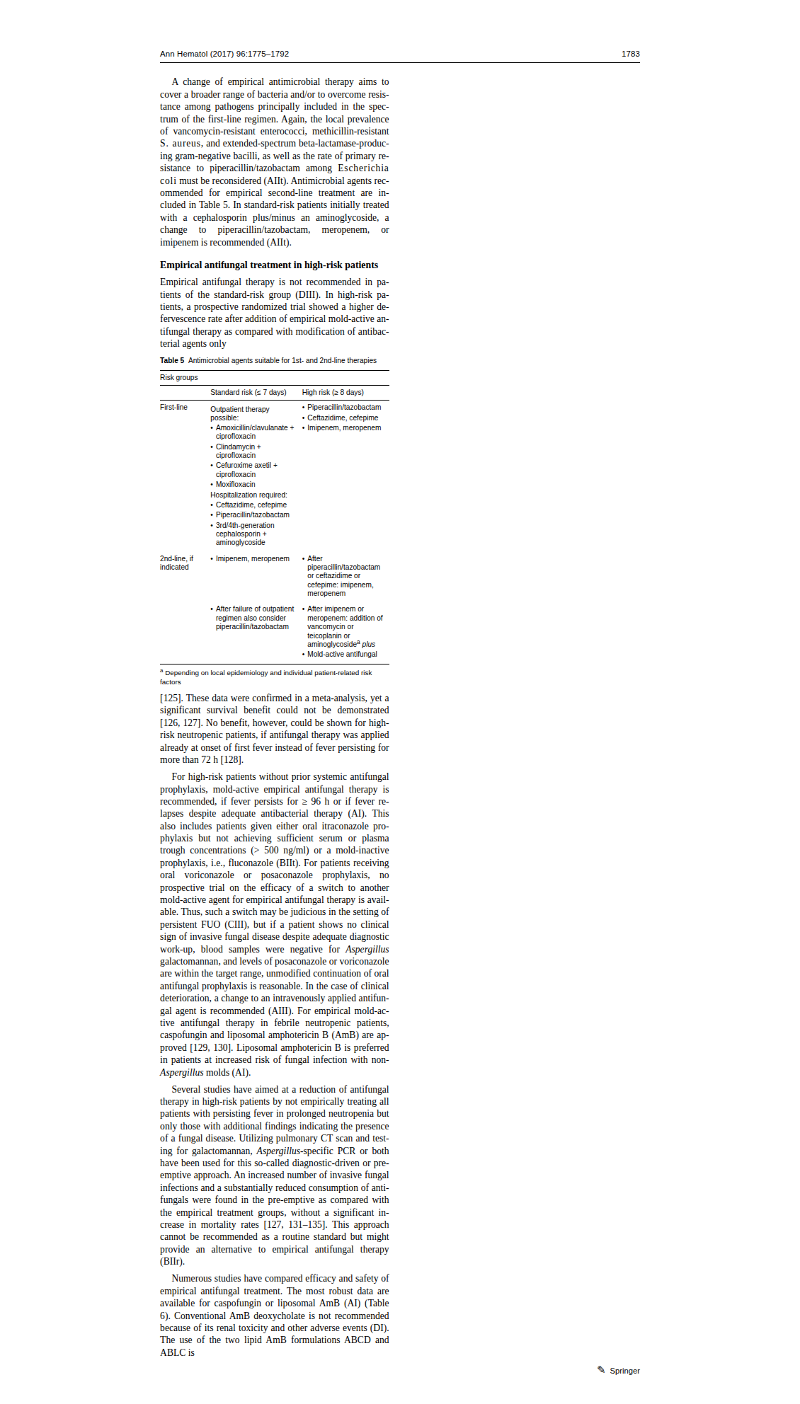Ann Hematol (2017) 96:1775–1792
1783
A change of empirical antimicrobial therapy aims to cover a broader range of bacteria and/or to overcome resistance among pathogens principally included in the spectrum of the first-line regimen. Again, the local prevalence of vancomycin-resistant enterococci, methicillin-resistant S. aureus, and extended-spectrum beta-lactamase-producing gram-negative bacilli, as well as the rate of primary resistance to piperacillin/tazobactam among Escherichia coli must be reconsidered (AIIt). Antimicrobial agents recommended for empirical second-line treatment are included in Table 5. In standard-risk patients initially treated with a cephalosporin plus/minus an aminoglycoside, a change to piperacillin/tazobactam, meropenem, or imipenem is recommended (AIIt).
Empirical antifungal treatment in high-risk patients
Empirical antifungal therapy is not recommended in patients of the standard-risk group (DIII). In high-risk patients, a prospective randomized trial showed a higher defervescence rate after addition of empirical mold-active antifungal therapy as compared with modification of antibacterial agents only
Table 5 Antimicrobial agents suitable for 1st- and 2nd-line therapies
Risk groups
| | Standard risk (≤ 7 days) | High risk (≥ 8 days) |
| --- | --- | --- |
| First-line | Outpatient therapy possible: Amoxicillin/clavulanate + ciprofloxacin Clindamycin + ciprofloxacin Cefuroxime axetil + ciprofloxacin Moxifloxacin Hospitalization required: Ceftazidime, cefepime Piperacillin/tazobactam 3rd/4th-generation cephalosporin + aminoglycoside | Piperacillin/tazobactam Ceftazidime, cefepime Imipenem, meropenem |
| 2nd-line, if indicated | Imipenem, meropenem | After piperacillin/tazobactam or ceftazidime or cefepime: imipenem, meropenem |
| | After failure of outpatient regimen also consider piperacillin/tazobactam | After imipenem or meropenem: addition of vancomycin or teicoplanin or aminoglycoside a plus Mold-active antifungal |
a Depending on local epidemiology and individual patient-related risk factors
[125]. These data were confirmed in a meta-analysis, yet a significant survival benefit could not be demonstrated [126, 127]. No benefit, however, could be shown for high-risk neutropenic patients, if antifungal therapy was applied already at onset of first fever instead of fever persisting for more than 72 h [128].
For high-risk patients without prior systemic antifungal prophylaxis, mold-active empirical antifungal therapy is recommended, if fever persists for ≥ 96 h or if fever relapses despite adequate antibacterial therapy (AI). This also includes patients given either oral itraconazole prophylaxis but not achieving sufficient serum or plasma trough concentrations (> 500 ng/ml) or a mold-inactive prophylaxis, i.e., fluconazole (BIIt). For patients receiving oral voriconazole or posaconazole prophylaxis, no prospective trial on the efficacy of a switch to another mold-active agent for empirical antifungal therapy is available. Thus, such a switch may be judicious in the setting of persistent FUO (CIII), but if a patient shows no clinical sign of invasive fungal disease despite adequate diagnostic work-up, blood samples were negative for Aspergillus galactomannan, and levels of posaconazole or voriconazole are within the target range, unmodified continuation of oral antifungal prophylaxis is reasonable. In the case of clinical deterioration, a change to an intravenously applied antifungal agent is recommended (AIII). For empirical mold-active antifungal therapy in febrile neutropenic patients, caspofungin and liposomal amphotericin B (AmB) are approved [129, 130]. Liposomal amphotericin B is preferred in patients at increased risk of fungal infection with non-Aspergillus molds (AI).
Several studies have aimed at a reduction of antifungal therapy in high-risk patients by not empirically treating all patients with persisting fever in prolonged neutropenia but only those with additional findings indicating the presence of a fungal disease. Utilizing pulmonary CT scan and testing for galactomannan, Aspergillus-specific PCR or both have been used for this so-called diagnostic-driven or pre-emptive approach. An increased number of invasive fungal infections and a substantially reduced consumption of antifungals were found in the pre-emptive as compared with the empirical treatment groups, without a significant increase in mortality rates [127, 131–135]. This approach cannot be recommended as a routine standard but might provide an alternative to empirical antifungal therapy (BIIr).
Numerous studies have compared efficacy and safety of empirical antifungal treatment. The most robust data are available for caspofungin or liposomal AmB (AI) (Table 6). Conventional AmB deoxycholate is not recommended because of its renal toxicity and other adverse events (DI). The use of the two lipid AmB formulations ABCD and ABLC is
✎Springer